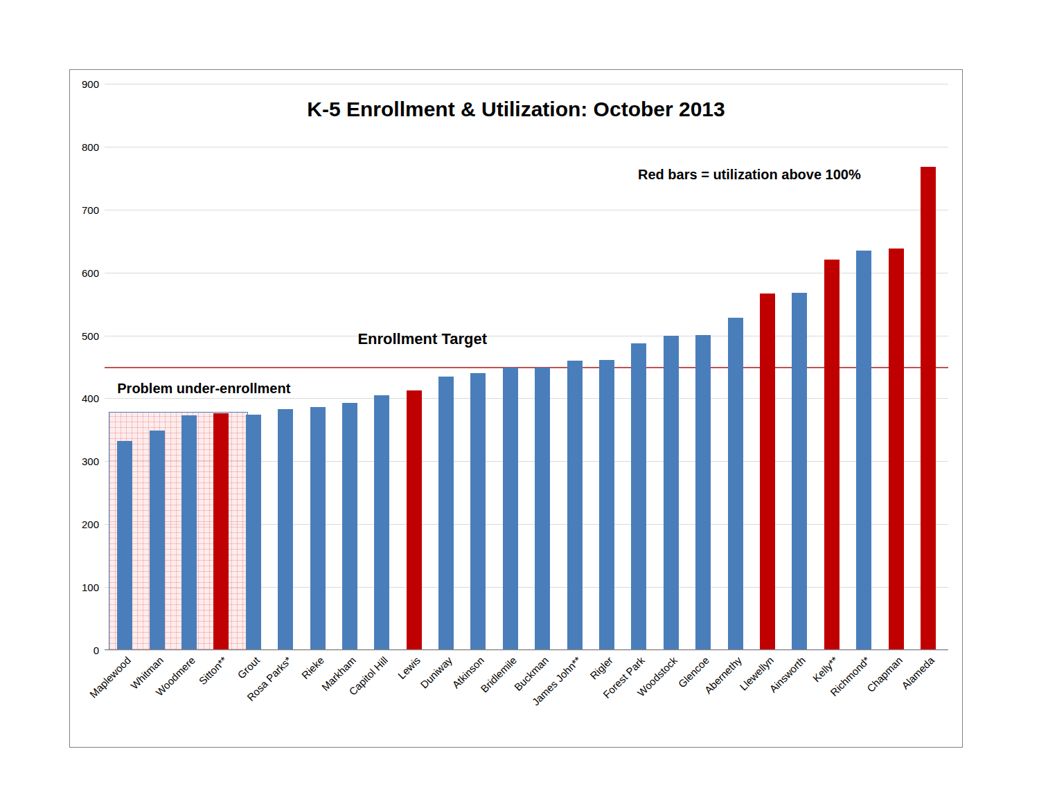K-5 Enrollment & Utilization: October 2013
Red bars = utilization above 100%
900
800
700
600
500
400
300
200
100
0
Problem under-enrollment
Enrollment Target
Maplewood
Whitman
Woodmere
Sitton**
Grout
Rosa Parks*
Rieke
Markham
Capitol Hill
Lewis
Duniway
Atkinson
Bridlemile
Buckman
James John**
Rigler
Forest Park
Woodstock
Glencoe
Abernethy
Llewellyn
Ainsworth
Kelly**
Richmond*
Chapman
Alameda